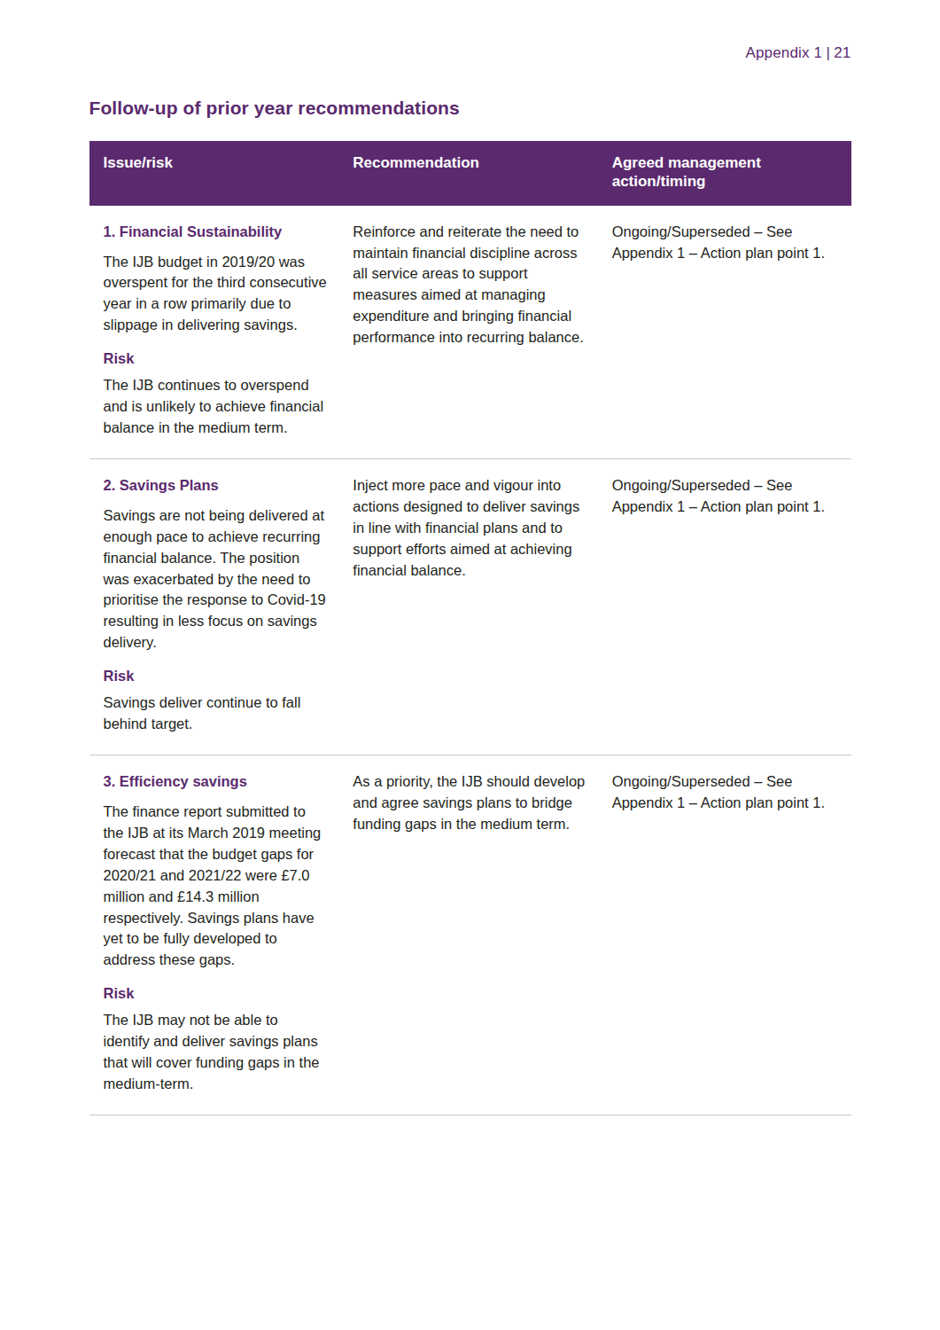Appendix 1|21
Follow-up of prior year recommendations
| Issue/risk | Recommendation | Agreed management action/timing |
| --- | --- | --- |
| 1. Financial Sustainability The IJB budget in 2019/20 was overspent for the third consecutive year in a row primarily due to slippage in delivering savings. Risk The IJB continues to overspend and is unlikely to achieve financial balance in the medium term. | Reinforce and reiterate the need to maintain financial discipline across all service areas to support measures aimed at managing expenditure and bringing financial performance into recurring balance. | Ongoing/Superseded – See Appendix 1 – Action plan point 1. |
| 2. Savings Plans Savings are not being delivered at enough pace to achieve recurring financial balance. The position was exacerbated by the need to prioritise the response to Covid-19 resulting in less focus on savings delivery. Risk Savings deliver continue to fall behind target. | Inject more pace and vigour into actions designed to deliver savings in line with financial plans and to support efforts aimed at achieving financial balance. | Ongoing/Superseded – See Appendix 1 – Action plan point 1. |
| 3. Efficiency savings The finance report submitted to the IJB at its March 2019 meeting forecast that the budget gaps for 2020/21 and 2021/22 were £7.0 million and £14.3 million respectively. Savings plans have yet to be fully developed to address these gaps. Risk The IJB may not be able to identify and deliver savings plans that will cover funding gaps in the medium-term. | As a priority, the IJB should develop and agree savings plans to bridge funding gaps in the medium term. | Ongoing/Superseded – See Appendix 1 – Action plan point 1. |